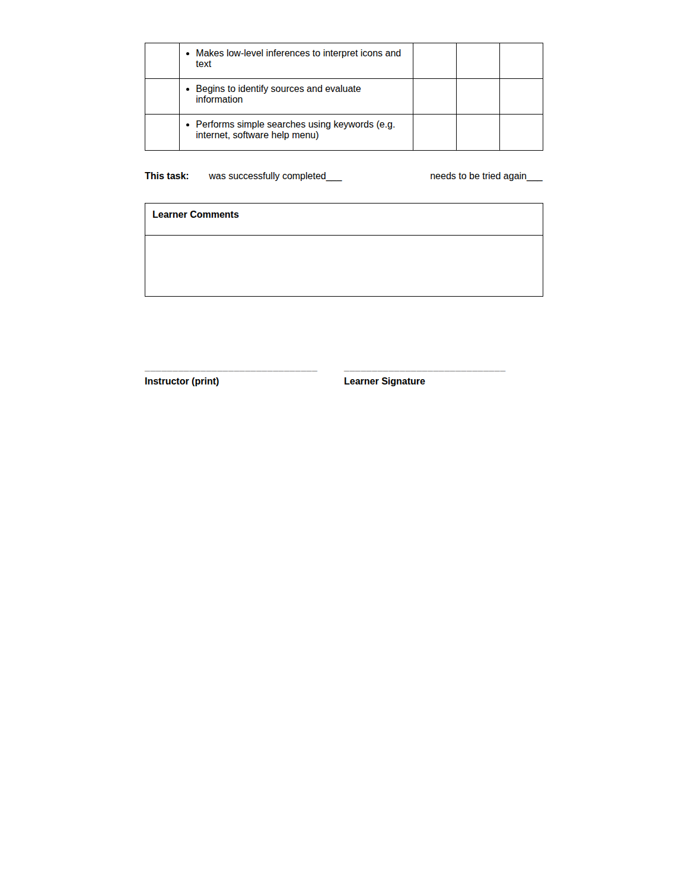| | Makes low-level inferences to interpret icons and text | | | |
| | Begins to identify sources and evaluate information | | | |
| | Performs simple searches using keywords (e.g. internet, software help menu) | | | |
This task: was successfully completed___ needs to be tried again___
| Learner Comments |
| _______________________________ Instructor (print) | _____________________________ Learner Signature |